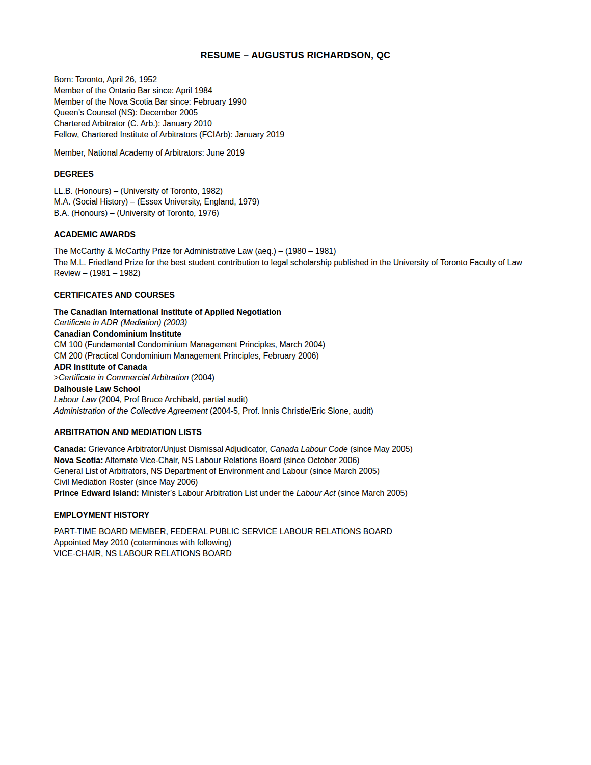RESUME – AUGUSTUS RICHARDSON, QC
Born: Toronto, April 26, 1952
Member of the Ontario Bar since: April 1984
Member of the Nova Scotia Bar since: February 1990
Queen’s Counsel (NS): December 2005
Chartered Arbitrator (C. Arb.): January 2010
Fellow, Chartered Institute of Arbitrators (FCIArb): January 2019
Member, National Academy of Arbitrators: June 2019
DEGREES
LL.B. (Honours) – (University of Toronto, 1982)
M.A. (Social History) – (Essex University, England, 1979)
B.A. (Honours) – (University of Toronto, 1976)
ACADEMIC AWARDS
The McCarthy & McCarthy Prize for Administrative Law (aeq.) – (1980 – 1981)
The M.L. Friedland Prize for the best student contribution to legal scholarship published in the University of Toronto Faculty of Law Review – (1981 – 1982)
CERTIFICATES AND COURSES
The Canadian International Institute of Applied Negotiation
Certificate in ADR (Mediation) (2003)
Canadian Condominium Institute
CM 100 (Fundamental Condominium Management Principles, March 2004)
CM 200 (Practical Condominium Management Principles, February 2006)
ADR Institute of Canada
>Certificate in Commercial Arbitration (2004)
Dalhousie Law School
Labour Law (2004, Prof Bruce Archibald, partial audit)
Administration of the Collective Agreement (2004-5, Prof. Innis Christie/Eric Slone, audit)
ARBITRATION AND MEDIATION LISTS
Canada: Grievance Arbitrator/Unjust Dismissal Adjudicator, Canada Labour Code (since May 2005)
Nova Scotia: Alternate Vice-Chair, NS Labour Relations Board (since October 2006)
General List of Arbitrators, NS Department of Environment and Labour (since March 2005)
Civil Mediation Roster (since May 2006)
Prince Edward Island: Minister’s Labour Arbitration List under the Labour Act (since March 2005)
EMPLOYMENT HISTORY
PART-TIME BOARD MEMBER, FEDERAL PUBLIC SERVICE LABOUR RELATIONS BOARD
Appointed May 2010 (coterminous with following)
VICE-CHAIR, NS LABOUR RELATIONS BOARD